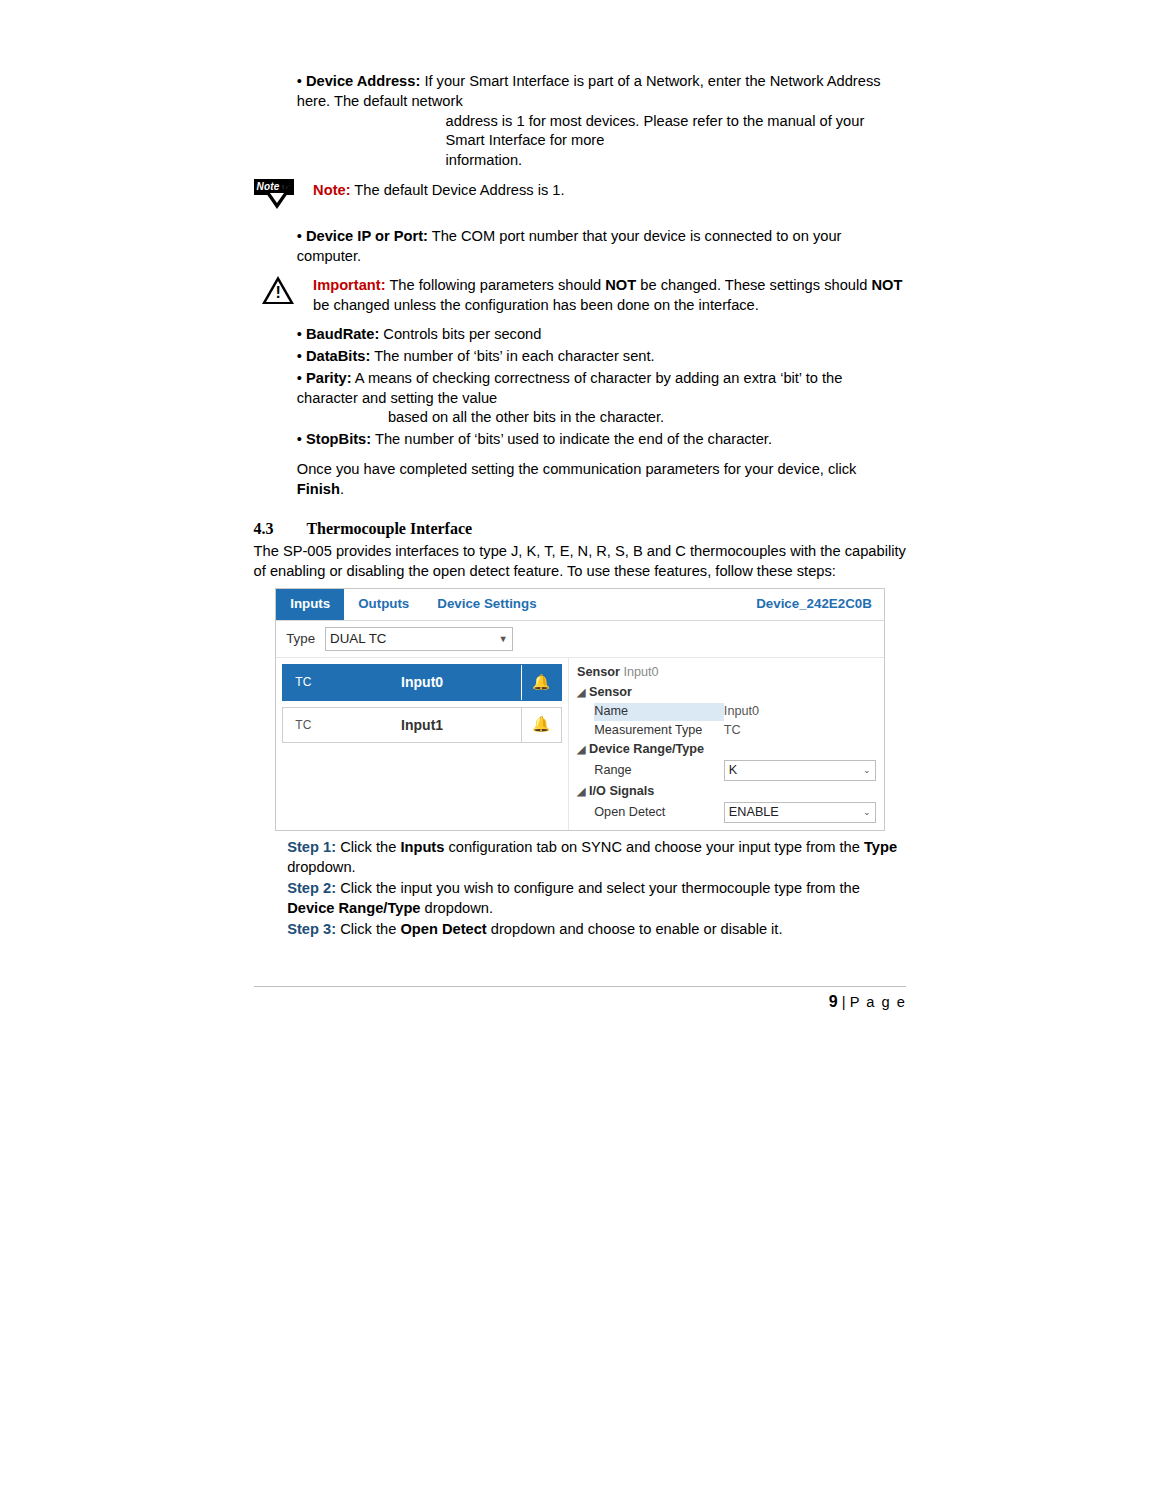• Device Address: If your Smart Interface is part of a Network, enter the Network Address here. The default network address is 1 for most devices. Please refer to the manual of your Smart Interface for more information.
Note☞
Note: The default Device Address is 1.
• Device IP or Port: The COM port number that your device is connected to on your computer.
!
Important: The following parameters should NOT be changed. These settings should NOT be changed unless the configuration has been done on the interface.
• BaudRate: Controls bits per second
• DataBits: The number of ‘bits’ in each character sent.
• Parity: A means of checking correctness of character by adding an extra ‘bit’ to the character and setting the value based on all the other bits in the character.
• StopBits: The number of ‘bits’ used to indicate the end of the character.
Once you have completed setting the communication parameters for your device, click Finish.
4.3 Thermocouple Interface
The SP-005 provides interfaces to type J, K, T, E, N, R, S, B and C thermocouples with the capability of enabling or disabling the open detect feature. To use these features, follow these steps:
Inputs
Outputs
Device Settings
Device_242E2C0B
Type DUAL TC▼
TC Input0 🔔
TC Input1 🔔
Sensor Input0
◢Sensor
Name Input0
Measurement Type TC
◢Device Range/Type
Range K⌄
◢I/O Signals
Open Detect ENABLE⌄
Step 1: Click the Inputs configuration tab on SYNC and choose your input type from the Type dropdown.
Step 2: Click the input you wish to configure and select your thermocouple type from the Device Range/Type dropdown.
Step 3: Click the Open Detect dropdown and choose to enable or disable it.
9 | P a g e